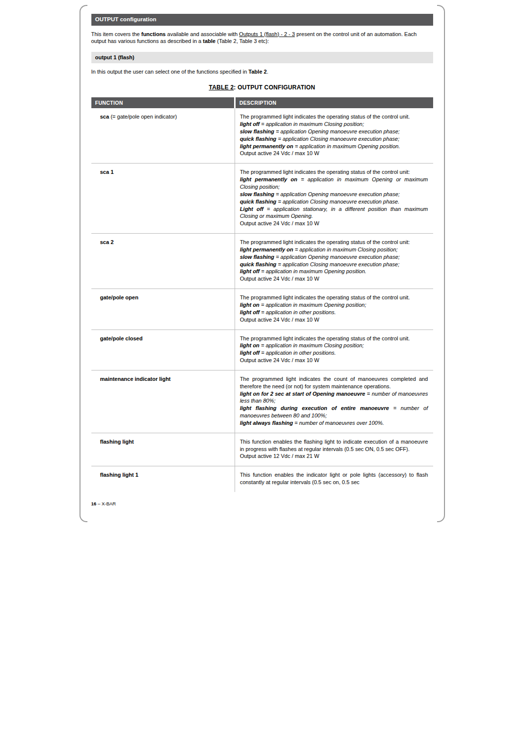OUTPUT configuration
This item covers the functions available and associable with Outputs 1 (flash) - 2 - 3 present on the control unit of an automation. Each output has various functions as described in a table (Table 2, Table 3 etc):
output 1 (flash)
In this output the user can select one of the functions specified in Table 2.
TABLE 2: OUTPUT CONFIGURATION
| FUNCTION | DESCRIPTION |
| --- | --- |
| sca (= gate/pole open indicator) | The programmed light indicates the operating status of the control unit. light off = application in maximum Closing position; slow flashing = application Opening manoeuvre execution phase; quick flashing = application Closing manoeuvre execution phase; light permanently on = application in maximum Opening position. Output active 24 Vdc / max 10 W |
| sca 1 | The programmed light indicates the operating status of the control unit: light permanently on = application in maximum Opening or maximum Closing position; slow flashing = application Opening manoeuvre execution phase; quick flashing = application Closing manoeuvre execution phase. Light off = application stationary, in a different position than maximum Closing or maximum Opening. Output active 24 Vdc / max 10 W |
| sca 2 | The programmed light indicates the operating status of the control unit: light permanently on = application in maximum Closing position; slow flashing = application Opening manoeuvre execution phase; quick flashing = application Closing manoeuvre execution phase; light off = application in maximum Opening position. Output active 24 Vdc / max 10 W |
| gate/pole open | The programmed light indicates the operating status of the control unit. light on = application in maximum Opening position; light off = application in other positions. Output active 24 Vdc / max 10 W |
| gate/pole closed | The programmed light indicates the operating status of the control unit. light on = application in maximum Closing position; light off = application in other positions. Output active 24 Vdc / max 10 W |
| maintenance indicator light | The programmed light indicates the count of manoeuvres completed and therefore the need (or not) for system maintenance operations. light on for 2 sec at start of Opening manoeuvre = number of manoeuvres less than 80%; light flashing during execution of entire manoeuvre = number of manoeuvres between 80 and 100%; light always flashing = number of manoeuvres over 100%. |
| flashing light | This function enables the flashing light to indicate execution of a manoeuvre in progress with flashes at regular intervals (0.5 sec ON, 0.5 sec OFF). Output active 12 Vdc / max 21 W |
| flashing light 1 | This function enables the indicator light or pole lights (accessory) to flash constantly at regular intervals (0.5 sec on, 0.5 sec |
16 – X-BAR